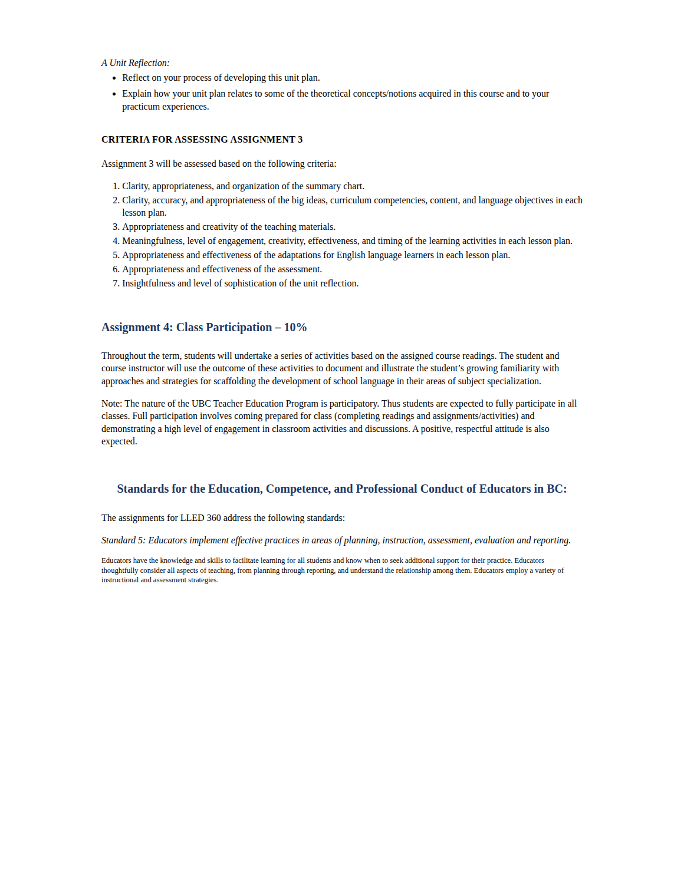A Unit Reflection:
Reflect on your process of developing this unit plan.
Explain how your unit plan relates to some of the theoretical concepts/notions acquired in this course and to your practicum experiences.
CRITERIA FOR ASSESSING ASSIGNMENT 3
Assignment 3 will be assessed based on the following criteria:
Clarity, appropriateness, and organization of the summary chart.
Clarity, accuracy, and appropriateness of the big ideas, curriculum competencies, content, and language objectives in each lesson plan.
Appropriateness and creativity of the teaching materials.
Meaningfulness, level of engagement, creativity, effectiveness, and timing of the learning activities in each lesson plan.
Appropriateness and effectiveness of the adaptations for English language learners in each lesson plan.
Appropriateness and effectiveness of the assessment.
Insightfulness and level of sophistication of the unit reflection.
Assignment 4: Class Participation – 10%
Throughout the term, students will undertake a series of activities based on the assigned course readings. The student and course instructor will use the outcome of these activities to document and illustrate the student’s growing familiarity with approaches and strategies for scaffolding the development of school language in their areas of subject specialization.
Note: The nature of the UBC Teacher Education Program is participatory. Thus students are expected to fully participate in all classes. Full participation involves coming prepared for class (completing readings and assignments/activities) and demonstrating a high level of engagement in classroom activities and discussions. A positive, respectful attitude is also expected.
Standards for the Education, Competence, and Professional Conduct of Educators in BC:
The assignments for LLED 360 address the following standards:
Standard 5: Educators implement effective practices in areas of planning, instruction, assessment, evaluation and reporting.
Educators have the knowledge and skills to facilitate learning for all students and know when to seek additional support for their practice. Educators thoughtfully consider all aspects of teaching, from planning through reporting, and understand the relationship among them. Educators employ a variety of instructional and assessment strategies.